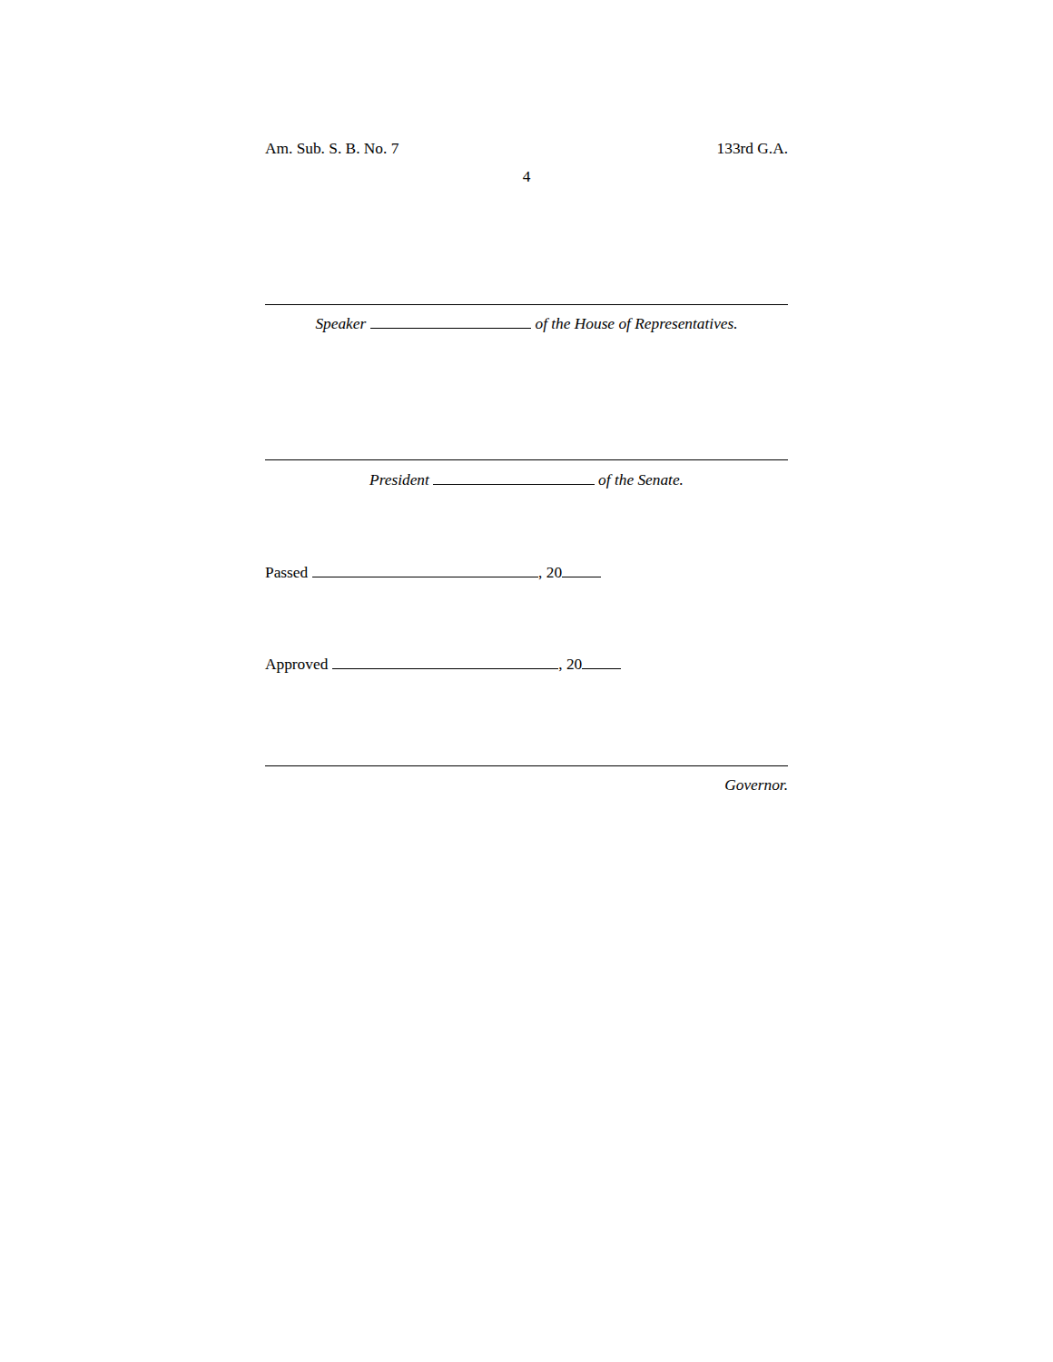Am. Sub. S. B. No. 7 133rd G.A.
4
Speaker of the House of Representatives.
President of the Senate.
Passed , 20
Approved , 20
Governor.